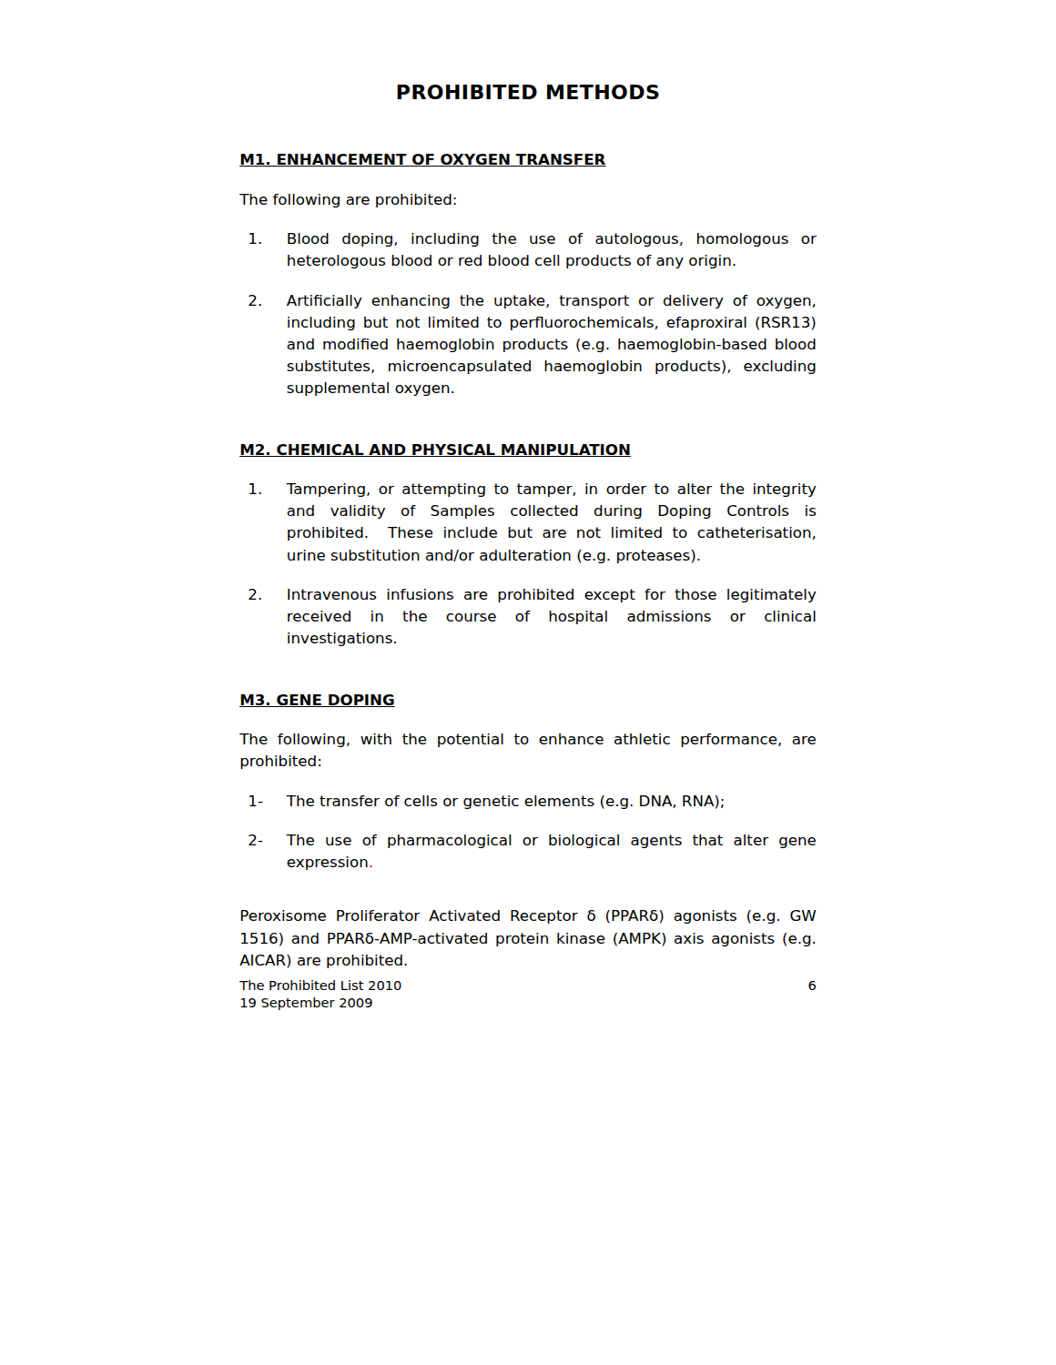PROHIBITED METHODS
M1. ENHANCEMENT OF OXYGEN TRANSFER
The following are prohibited:
1. Blood doping, including the use of autologous, homologous or heterologous blood or red blood cell products of any origin.
2. Artificially enhancing the uptake, transport or delivery of oxygen, including but not limited to perfluorochemicals, efaproxiral (RSR13) and modified haemoglobin products (e.g. haemoglobin-based blood substitutes, microencapsulated haemoglobin products), excluding supplemental oxygen.
M2. CHEMICAL AND PHYSICAL MANIPULATION
1. Tampering, or attempting to tamper, in order to alter the integrity and validity of Samples collected during Doping Controls is prohibited. These include but are not limited to catheterisation, urine substitution and/or adulteration (e.g. proteases).
2. Intravenous infusions are prohibited except for those legitimately received in the course of hospital admissions or clinical investigations.
M3. GENE DOPING
The following, with the potential to enhance athletic performance, are prohibited:
1-The transfer of cells or genetic elements (e.g. DNA, RNA);
2-The use of pharmacological or biological agents that alter gene expression.
Peroxisome Proliferator Activated Receptor δ (PPARδ) agonists (e.g. GW 1516) and PPARδ-AMP-activated protein kinase (AMPK) axis agonists (e.g. AICAR) are prohibited.
The Prohibited List 2010
19 September 2009
6